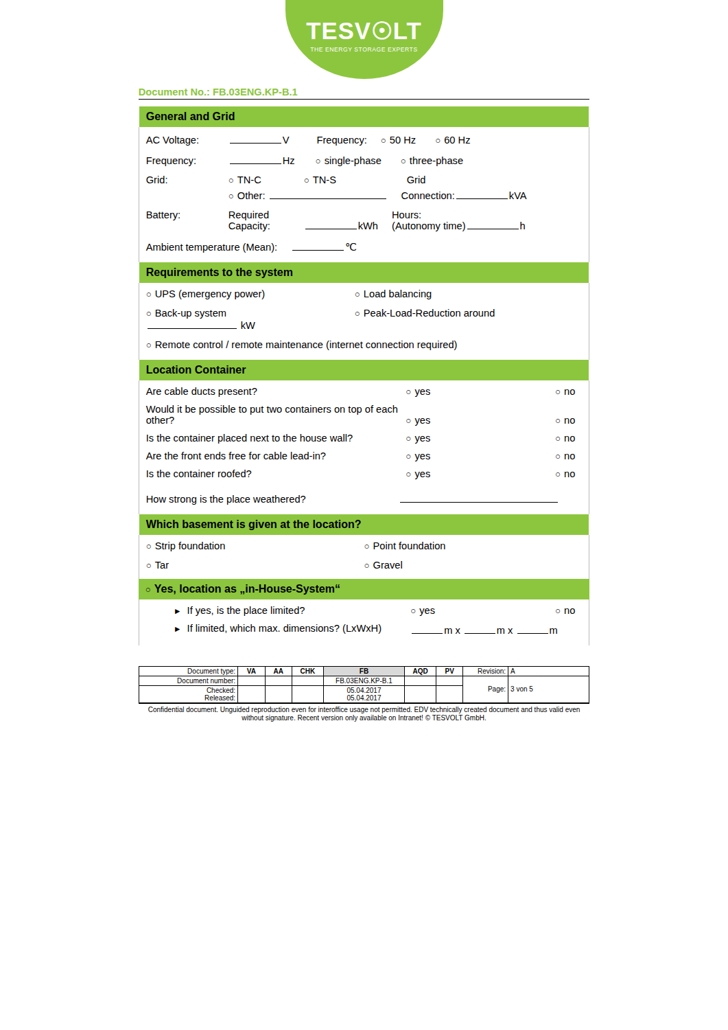TESV☉LT
THE ENERGY STORAGE EXPERTS
Document No.: FB.03ENG.KP-B.1
General and Grid
AC Voltage: V Frequency: 50 Hz 60 Hz
Frequency: Hz single-phase three-phase
Grid: TN-C TN-S Grid
Other: Connection: kVA
Battery: Required
Capacity: kWh Hours:
(Autonomy time) h
Ambient temperature (Mean): ℃
Requirements to the system
UPS (emergency power) Load balancing
Back-up system Peak-Load-Reduction around kW
Remote control / remote maintenance (internet connection required)
Location Container
Are cable ducts present?
yes no
Would it be possible to put two containers on top of each other?
yes no
Is the container placed next to the house wall?
yes no
Are the front ends free for cable lead-in?
yes no
Is the container roofed?
yes no
How strong is the place weathered?
Which basement is given at the location?
Strip foundation
Point foundation
Tar
Gravel
Yes, location as „in-House-System“
If yes, is the place limited?
yes no
If limited, which max. dimensions? (LxWxH)
m x m x m
| Document type: | VA | AA | CHK | FB | AQD | PV | Revision: | A |
| Document number: | | | | FB.03ENG.KP-B.1 | | | Page: | 3 von 5 |
| Checked: Released: | | | | 05.04.2017 05.04.2017 | | |
Confidential document. Unguided reproduction even for interoffice usage not permitted. EDV technically created document and thus valid even without signature. Recent version only available on Intranet! © TESVOLT GmbH.